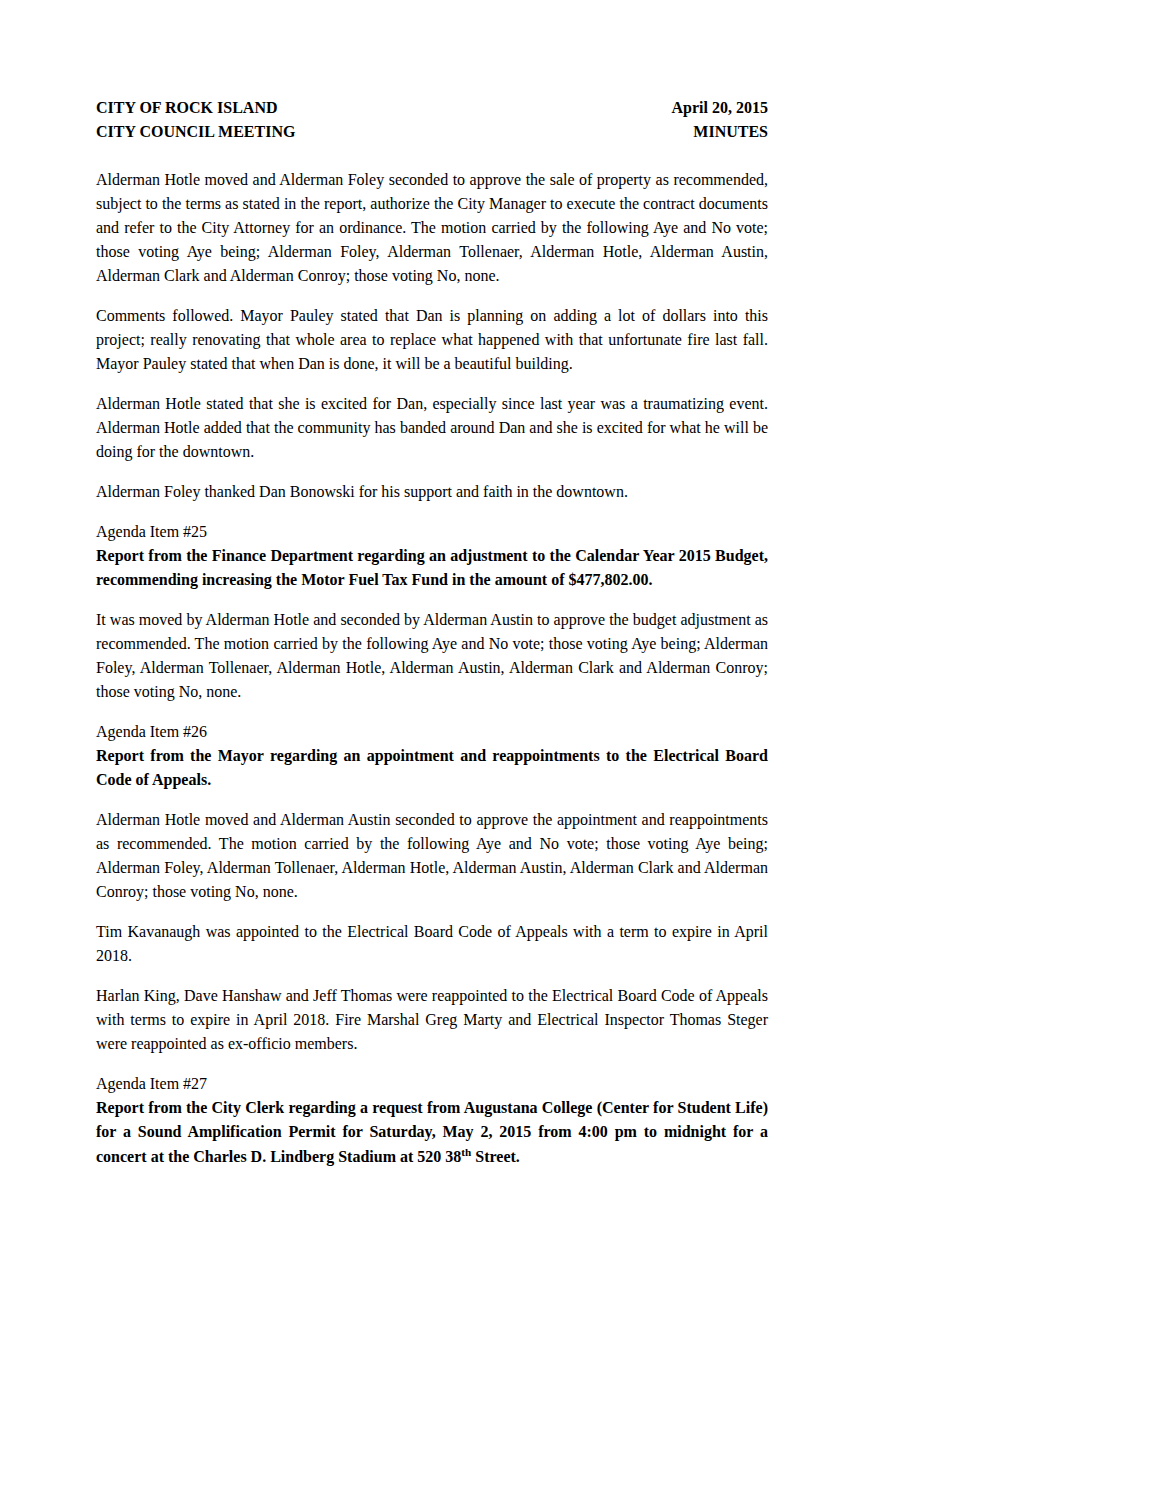CITY OF ROCK ISLAND
CITY COUNCIL MEETING
April 20, 2015
MINUTES
Alderman Hotle moved and Alderman Foley seconded to approve the sale of property as recommended, subject to the terms as stated in the report, authorize the City Manager to execute the contract documents and refer to the City Attorney for an ordinance. The motion carried by the following Aye and No vote; those voting Aye being; Alderman Foley, Alderman Tollenaer, Alderman Hotle, Alderman Austin, Alderman Clark and Alderman Conroy; those voting No, none.
Comments followed. Mayor Pauley stated that Dan is planning on adding a lot of dollars into this project; really renovating that whole area to replace what happened with that unfortunate fire last fall. Mayor Pauley stated that when Dan is done, it will be a beautiful building.
Alderman Hotle stated that she is excited for Dan, especially since last year was a traumatizing event. Alderman Hotle added that the community has banded around Dan and she is excited for what he will be doing for the downtown.
Alderman Foley thanked Dan Bonowski for his support and faith in the downtown.
Agenda Item #25
Report from the Finance Department regarding an adjustment to the Calendar Year 2015 Budget, recommending increasing the Motor Fuel Tax Fund in the amount of $477,802.00.
It was moved by Alderman Hotle and seconded by Alderman Austin to approve the budget adjustment as recommended. The motion carried by the following Aye and No vote; those voting Aye being; Alderman Foley, Alderman Tollenaer, Alderman Hotle, Alderman Austin, Alderman Clark and Alderman Conroy; those voting No, none.
Agenda Item #26
Report from the Mayor regarding an appointment and reappointments to the Electrical Board Code of Appeals.
Alderman Hotle moved and Alderman Austin seconded to approve the appointment and reappointments as recommended. The motion carried by the following Aye and No vote; those voting Aye being; Alderman Foley, Alderman Tollenaer, Alderman Hotle, Alderman Austin, Alderman Clark and Alderman Conroy; those voting No, none.
Tim Kavanaugh was appointed to the Electrical Board Code of Appeals with a term to expire in April 2018.
Harlan King, Dave Hanshaw and Jeff Thomas were reappointed to the Electrical Board Code of Appeals with terms to expire in April 2018. Fire Marshal Greg Marty and Electrical Inspector Thomas Steger were reappointed as ex-officio members.
Agenda Item #27
Report from the City Clerk regarding a request from Augustana College (Center for Student Life) for a Sound Amplification Permit for Saturday, May 2, 2015 from 4:00 pm to midnight for a concert at the Charles D. Lindberg Stadium at 520 38th Street.